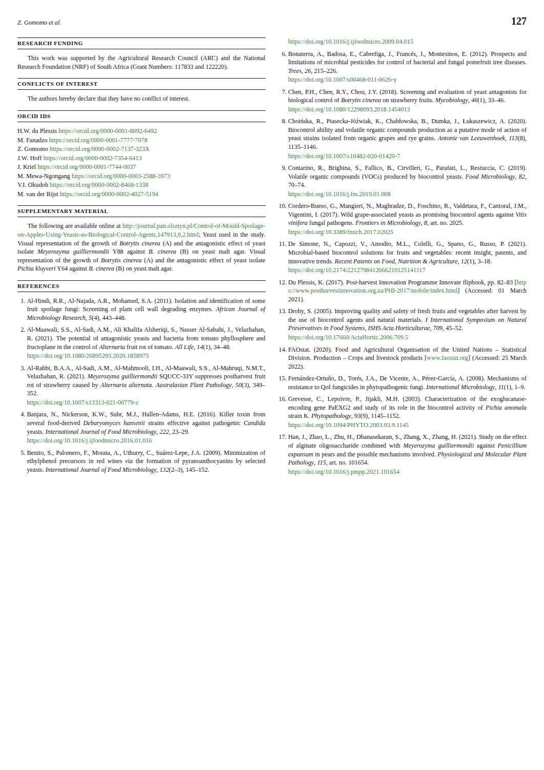Z. Gomomo et al.
127
Research Funding
This work was supported by the Agricultural Research Council (ARC) and the National Research Foundation (NRF) of South Africa (Grant Numbers: 117833 and 122220).
Conflicts of Interest
The authors hereby declare that they have no conflict of interest.
ORCID IDs
H.W. du Plessis https://orcid.org/0000-0001-8092-6492
M. Fanadzo https://orcid.org/0000-0001-7777-7078
Z. Gomomo https://orcid.org/0000-0002-7137-323X
J.W. Hoff https://orcid.org/0000-0002-7354-6413
J. Kriel https://orcid.org/0000-0001-7744-0037
M. Mewa-Ngongang https://orcid.org/0000-0003-2588-3973
V.I. Okudoh https://orcid.org/0000-0002-8468-1338
M. van der Rijst https://orcid.org/0000-0002-4027-5194
Supplementary Material
The following are available online at http://journal.pan.olsztyn.pl/Control-of-Mould-Spoilage-on-Apples-Using-Yeasts-as-Biological-Control-Agents,147913,0,2.html; Yeast used in the study. Visual representation of the growth of Botrytis cinerea (A) and the antagonistic effect of yeast isolate Meyerozyma guilliermondii Y88 against B. cinerea (B) on yeast malt agar. Visual representation of the growth of Botrytis cinerea (A) and the antagonistic effect of yeast isolate Pichia kluyveri Y64 against B. cinerea (B) on yeast malt agar.
References
Al-Hindi, R.R., Al-Najada, A.R., Mohamed, S.A. (2011). Isolation and identification of some fruit spoilage fungi: Screening of plant cell wall degrading enzymes. African Journal of Microbiology Research, 5(4), 443–448.
Al-Maawali, S.S., Al-Sadi, A.M., Ali Khalifa Alsheriqi, S., Nasser Al-Sabahi, J., Velazhahan, R. (2021). The potential of antagonistic yeasts and bacteria from tomato phyllosphere and fructoplane in the control of Alternaria fruit rot of tomato. All Life, 14(1), 34–48. https://doi.org/10.1080/26895293.2020.1858975
Al-Rahbi, B.A.A., Al-Sadi, A.M., Al-Mahmooli, I.H., Al-Maawali, S.S., Al-Mahruqi, N.M.T., Velazhahan, R. (2021). Meyerozyma guilliermondii SQUCC-33Y suppresses postharvest fruit rot of strawberry caused by Alternaria alternata. Australasian Plant Pathology, 50(3), 349–352. https://doi.org/10.1007/s13313-021-00779-z
Banjara, N., Nickerson, K.W., Suhr, M.J., Hallen-Adams, H.E. (2016). Killer toxin from several food-derived Debaryomyces hansenii strains effective against pathogenic Candida yeasts. International Journal of Food Microbiology, 222, 23–29. https://doi.org/10.1016/j.ijfoodmicro.2016.01.016
Benito, S., Palomero, F., Morata, A., Uthurry, C., Suárez-Lepe, J.A. (2009). Minimization of ethylphenol precursors in red wines via the formation of pyranoanthocyanins by selected yeasts. International Journal of Food Microbiology, 132(2–3), 145–152. https://doi.org/10.1016/j.ijfoodmicro.2009.04.015
Bonaterra, A., Badosa, E., Cabrefiga, J., Francés, J., Montesinos, E. (2012). Prospects and limitations of microbial pesticides for control of bacterial and fungal pomefruit tree diseases. Trees, 26, 215–226. https://doi.org/10.1007/s00468-011-0626-y
Chen, P.H., Chen, R.Y., Chou, J.Y. (2018). Screening and evaluation of yeast antagonists for biological control of Botrytis cinerea on strawberry fruits. Mycobiology, 46(1), 33–46. https://doi.org/10.1080/12298093.2018.1454013
Choińska, R., Piasecka-Jóźwiak, K., Chabłowska, B., Dumka, J., Łukaszewicz, A. (2020). Biocontrol ability and volatile organic compounds production as a putative mode of action of yeast strains isolated from organic grapes and rye grains. Antonie van Leeuwenhoek, 113(8), 1135–1146. https://doi.org/10.1007/s10482-020-01420-7
Contarino, R., Brighina, S., Fallico, B., Cirvilleri, G., Parafati, L., Restuccia, C. (2019). Volatile organic compounds (VOCs) produced by biocontrol yeasts. Food Microbiology, 82, 70–74. https://doi.org/10.1016/j.fm.2019.01.008
Cordero-Bueso, G., Mangieri, N., Maghradze, D., Foschino, R., Valdetara, F., Cantoral, J.M., Vigentini, I. (2017). Wild grape-associated yeasts as promising biocontrol agents against Vitis vinifera fungal pathogens. Frontiers in Microbiology, 8, art. no. 2025. https://doi.org/10.3389/fmicb.2017.02025
De Simone, N., Capozzi, V., Amodio, M.L., Colelli, G., Spano, G., Russo, P. (2021). Microbial-based biocontrol solutions for fruits and vegetables: recent insight, patents, and innovative trends. Recent Patents on Food, Nutrition & Agriculture, 12(1), 3–18. https://doi.org/10.2174/2212798412666210125141117
Du Plessis, K. (2017). Post-harvest Innovation Programme Innovate flipbook, pp. 82–83 [https://www.postharvestinnovation.org.za/PHI-2017/mobile/index.html] (Accessed: 01 March 2021).
Droby, S. (2005). Improving quality and safety of fresh fruits and vegetables after harvest by the use of biocontrol agents and natural materials. I International Symposium on Natural Preservatives in Food Systems, ISHS Acta Horticulturae, 709, 45–52. https://doi.org/10.17660/ActaHortic.2006.709.5
FAOstat. (2020). Food and Agricultural Organisation of the United Nations – Statistical Division. Production – Crops and livestock products [www.faostat.org] (Accessed: 25 March 2022).
Fernández-Ortuño, D., Torés, J.A., De Vicente, A., Pérez-García, A. (2008). Mechanisms of resistance to QoI fungicides in phytopathogenic fungi. International Microbiology, 11(1), 1–9.
Grevesse, C., Lepoivre, P., Jijakli, M.H. (2003). Characterization of the exoglucanase-encoding gene PaEXG2 and study of its role in the biocontrol activity of Pichia anomala strain K. Phytopathology, 93(9), 1145–1152. https://doi.org/10.1094/PHYTO.2003.93.9.1145
Han, J., Zhao, L., Zhu, H., Dhanasekaran, S., Zhang, X., Zhang, H. (2021). Study on the effect of alginate oligosaccharide combined with Meyerozyma guilliermondii against Penicillium expansum in pears and the possible mechanisms involved. Physiological and Molecular Plant Pathology, 115, art. no. 101654. https://doi.org/10.1016/j.pmpp.2021.101654